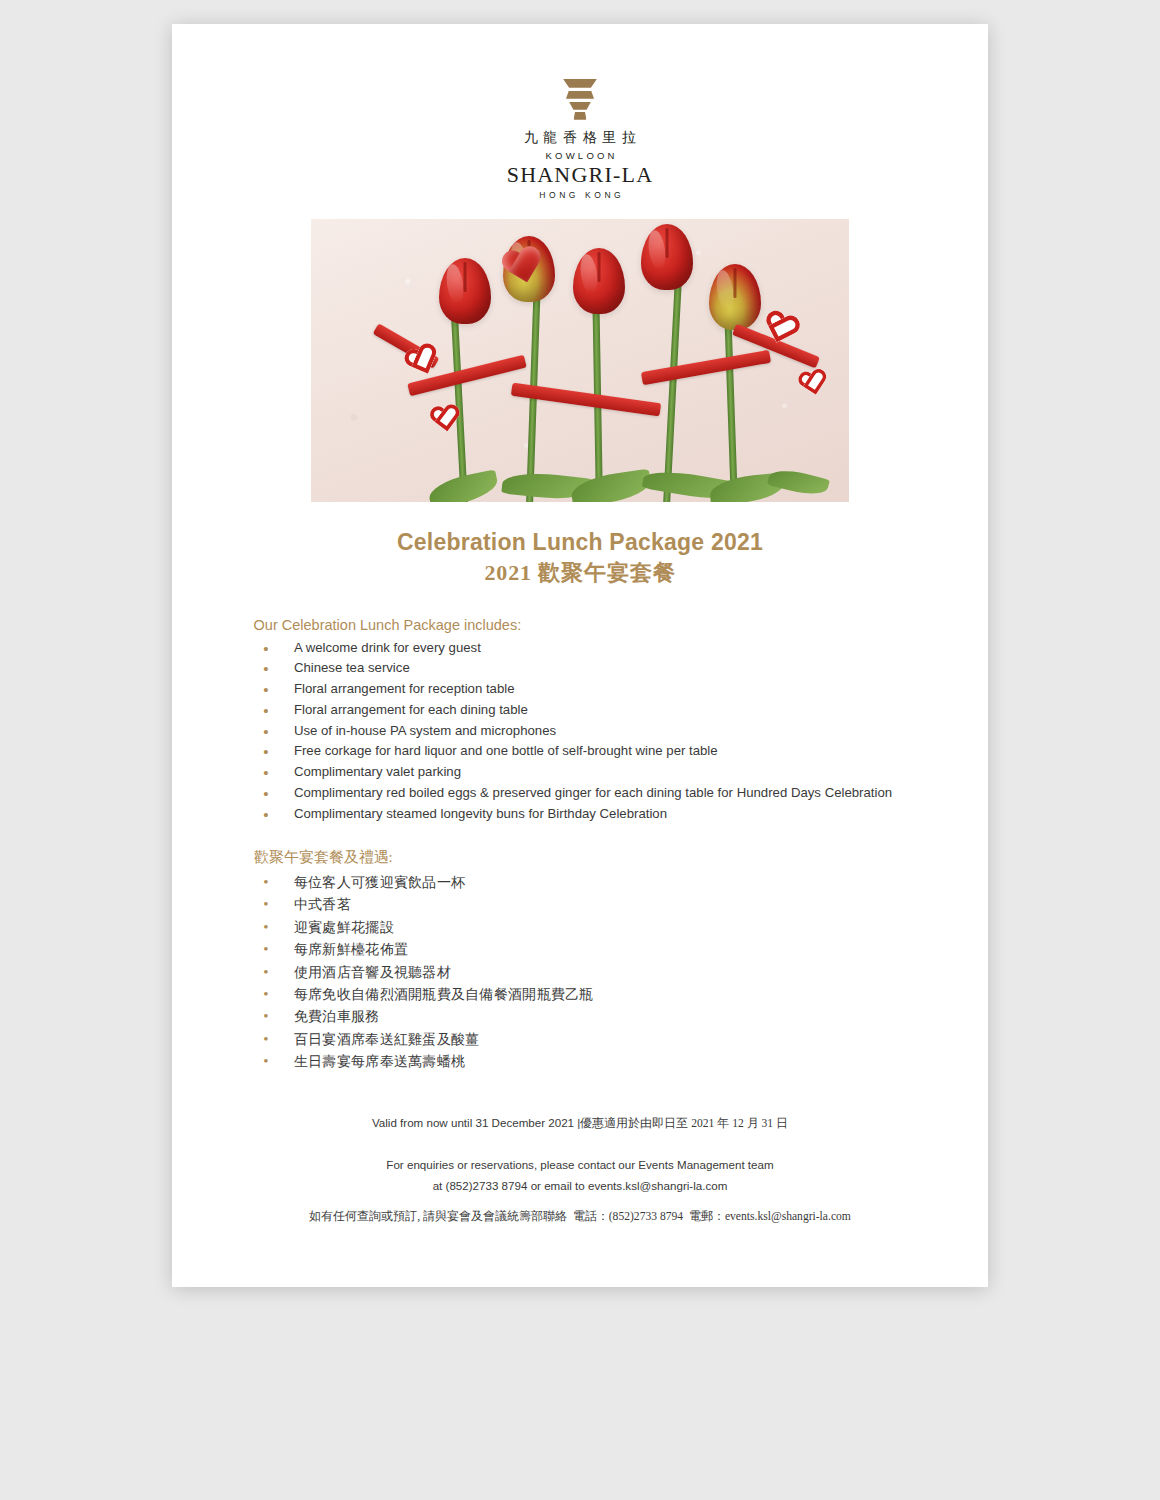九龍香格里拉
KOWLOON
SHANGRI-LA
HONG KONG
Celebration Lunch Package 2021
2021 歡聚午宴套餐
Our Celebration Lunch Package includes:
A welcome drink for every guest
Chinese tea service
Floral arrangement for reception table
Floral arrangement for each dining table
Use of in-house PA system and microphones
Free corkage for hard liquor and one bottle of self-brought wine per table
Complimentary valet parking
Complimentary red boiled eggs & preserved ginger for each dining table for Hundred Days Celebration
Complimentary steamed longevity buns for Birthday Celebration
歡聚午宴套餐及禮遇:
每位客人可獲迎賓飲品一杯
中式香茗
迎賓處鮮花擺設
每席新鮮檯花佈置
使用酒店音響及視聽器材
每席免收自備烈酒開瓶費及自備餐酒開瓶費乙瓶
免費泊車服務
百日宴酒席奉送紅雞蛋及酸薑
生日壽宴每席奉送萬壽蟠桃
Valid from now until 31 December 2021 |優惠適用於由即日至 2021 年 12 月 31 日
For enquiries or reservations, please contact our Events Management team
at (852)2733 8794 or email to events.ksl@shangri-la.com
如有任何查詢或預訂, 請與宴會及會議統籌部聯絡 電話：(852)2733 8794 電郵：events.ksl@shangri-la.com